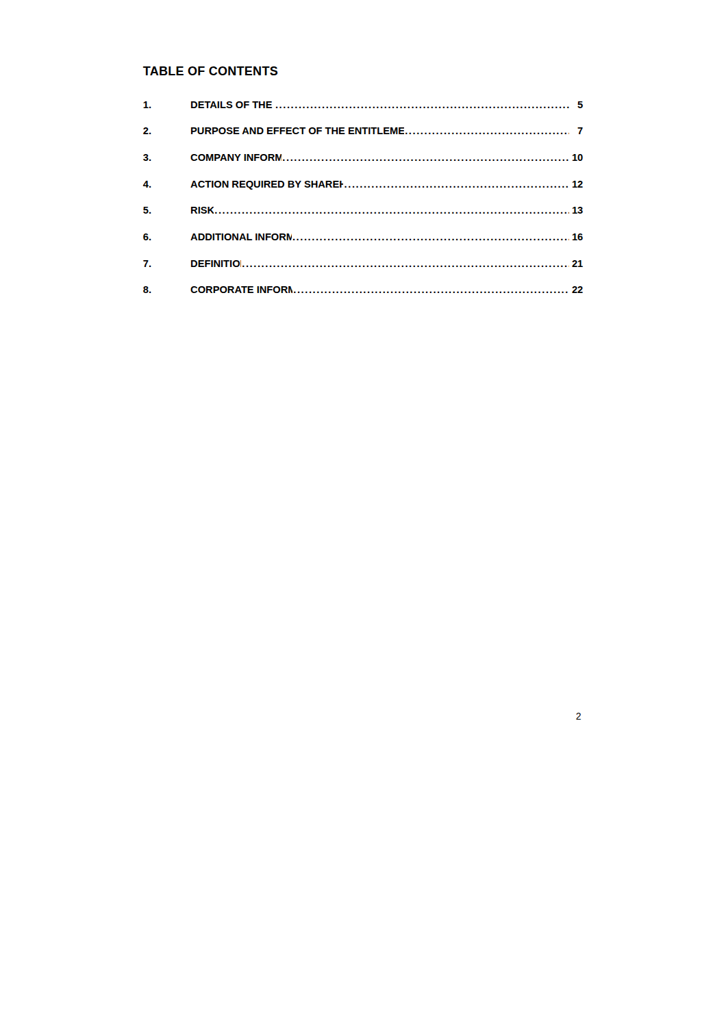TABLE OF CONTENTS
1. DETAILS OF THE OFFER ........................................................................................................... 5
2. PURPOSE AND EFFECT OF THE ENTITLEMENTS ISSUE ..................................................... 7
3. COMPANY INFORMATION .................................................................................................... 10
4. ACTION REQUIRED BY SHAREHOLDERS ........................................................................... 12
5. RISKS ......................................................................................................................... 13
6. ADDITIONAL INFORMATION ............................................................................................... 16
7. DEFINITIONS .......................................................................................................... 21
8. CORPORATE INFORMATION ............................................................................................... 22
2